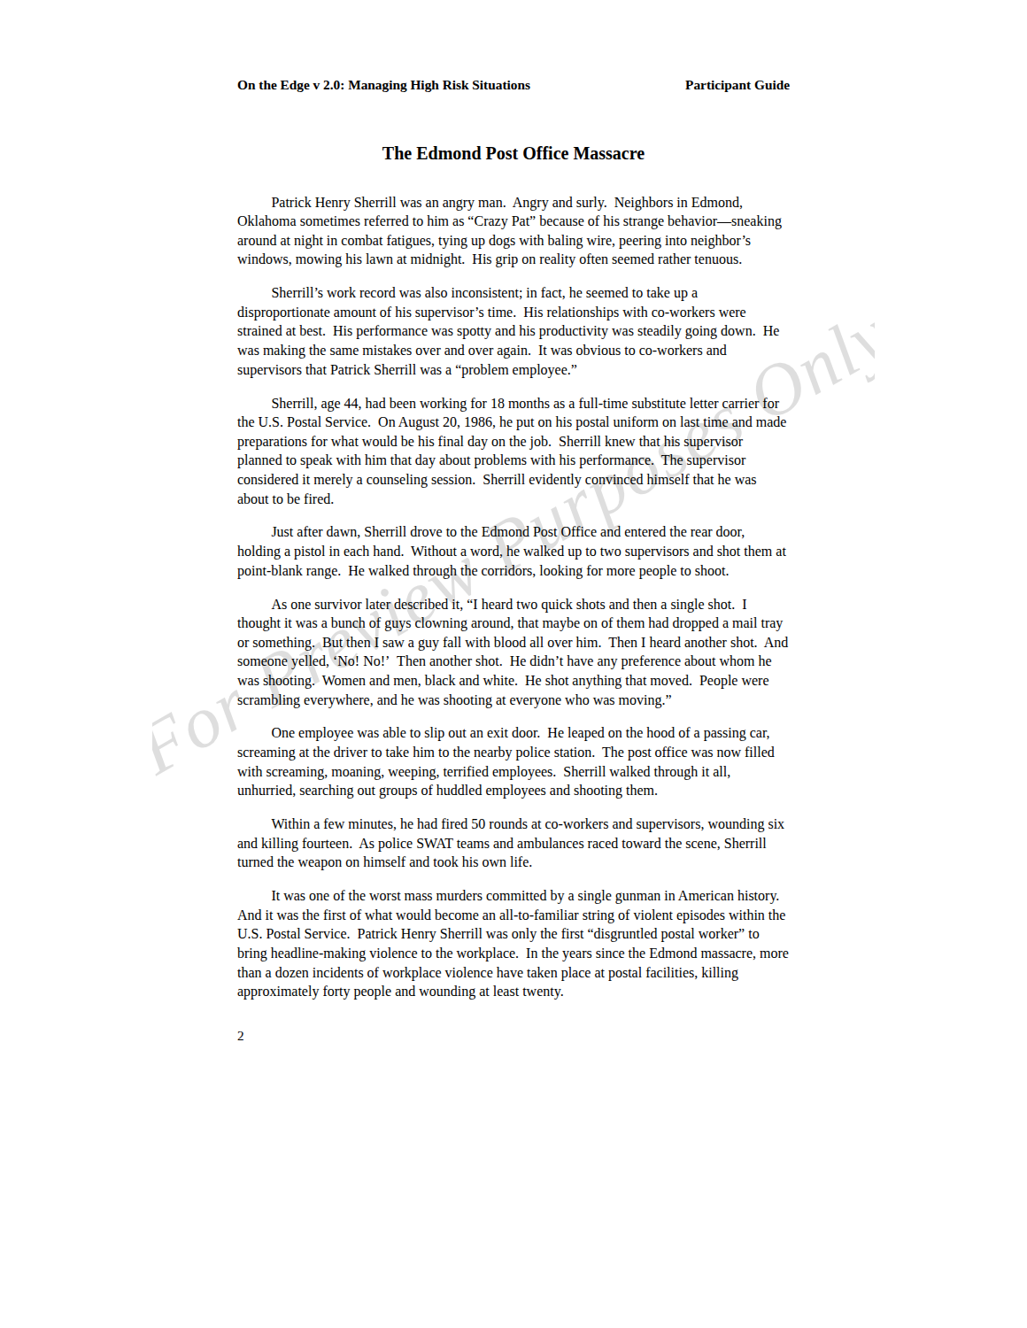For Preview Purposes Only
On the Edge v 2.0: Managing High Risk Situations Participant Guide
The Edmond Post Office Massacre
Patrick Henry Sherrill was an angry man. Angry and surly. Neighbors in Edmond, Oklahoma sometimes referred to him as “Crazy Pat” because of his strange behavior—sneaking around at night in combat fatigues, tying up dogs with baling wire, peering into neighbor’s windows, mowing his lawn at midnight. His grip on reality often seemed rather tenuous.
Sherrill’s work record was also inconsistent; in fact, he seemed to take up a disproportionate amount of his supervisor’s time. His relationships with co-workers were strained at best. His performance was spotty and his productivity was steadily going down. He was making the same mistakes over and over again. It was obvious to co-workers and supervisors that Patrick Sherrill was a “problem employee.”
Sherrill, age 44, had been working for 18 months as a full-time substitute letter carrier for the U.S. Postal Service. On August 20, 1986, he put on his postal uniform on last time and made preparations for what would be his final day on the job. Sherrill knew that his supervisor planned to speak with him that day about problems with his performance. The supervisor considered it merely a counseling session. Sherrill evidently convinced himself that he was about to be fired.
Just after dawn, Sherrill drove to the Edmond Post Office and entered the rear door, holding a pistol in each hand. Without a word, he walked up to two supervisors and shot them at point-blank range. He walked through the corridors, looking for more people to shoot.
As one survivor later described it, “I heard two quick shots and then a single shot. I thought it was a bunch of guys clowning around, that maybe on of them had dropped a mail tray or something. But then I saw a guy fall with blood all over him. Then I heard another shot. And someone yelled, ‘No! No!’ Then another shot. He didn’t have any preference about whom he was shooting. Women and men, black and white. He shot anything that moved. People were scrambling everywhere, and he was shooting at everyone who was moving.”
One employee was able to slip out an exit door. He leaped on the hood of a passing car, screaming at the driver to take him to the nearby police station. The post office was now filled with screaming, moaning, weeping, terrified employees. Sherrill walked through it all, unhurried, searching out groups of huddled employees and shooting them.
Within a few minutes, he had fired 50 rounds at co-workers and supervisors, wounding six and killing fourteen. As police SWAT teams and ambulances raced toward the scene, Sherrill turned the weapon on himself and took his own life.
It was one of the worst mass murders committed by a single gunman in American history. And it was the first of what would become an all-to-familiar string of violent episodes within the U.S. Postal Service. Patrick Henry Sherrill was only the first “disgruntled postal worker” to bring headline-making violence to the workplace. In the years since the Edmond massacre, more than a dozen incidents of workplace violence have taken place at postal facilities, killing approximately forty people and wounding at least twenty.
2